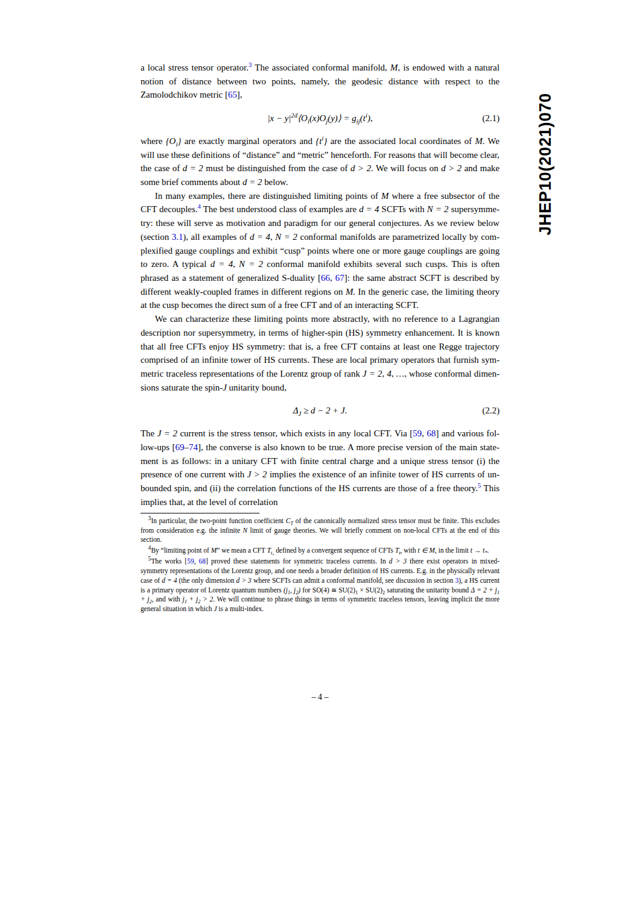JHEP10(2021)070
a local stress tensor operator.3 The associated conformal manifold, M, is endowed with a natural notion of distance between two points, namely, the geodesic distance with respect to the Zamolodchikov metric [65],
|x − y|2d⟨Oi(x)Oj(y)⟩ = gij(ti), (2.1)
where {Oi} are exactly marginal operators and {ti} are the associated local coordinates of M. We will use these definitions of “distance” and “metric” henceforth. For reasons that will become clear, the case of d = 2 must be distinguished from the case of d > 2. We will focus on d > 2 and make some brief comments about d = 2 below.
In many examples, there are distinguished limiting points of M where a free subsector of the CFT decouples.4 The best understood class of examples are d = 4 SCFTs with N = 2 supersymmetry: these will serve as motivation and paradigm for our general conjectures. As we review below (section 3.1), all examples of d = 4, N = 2 conformal manifolds are parametrized locally by complexified gauge couplings and exhibit “cusp” points where one or more gauge couplings are going to zero. A typical d = 4, N = 2 conformal manifold exhibits several such cusps. This is often phrased as a statement of generalized S-duality [66, 67]: the same abstract SCFT is described by different weakly-coupled frames in different regions on M. In the generic case, the limiting theory at the cusp becomes the direct sum of a free CFT and of an interacting SCFT.
We can characterize these limiting points more abstractly, with no reference to a Lagrangian description nor supersymmetry, in terms of higher-spin (HS) symmetry enhancement. It is known that all free CFTs enjoy HS symmetry: that is, a free CFT contains at least one Regge trajectory comprised of an infinite tower of HS currents. These are local primary operators that furnish symmetric traceless representations of the Lorentz group of rank J = 2, 4, …, whose conformal dimensions saturate the spin-J unitarity bound,
ΔJ ≥ d − 2 + J. (2.2)
The J = 2 current is the stress tensor, which exists in any local CFT. Via [59, 68] and various follow-ups [69–74], the converse is also known to be true. A more precise version of the main statement is as follows: in a unitary CFT with finite central charge and a unique stress tensor (i) the presence of one current with J > 2 implies the existence of an infinite tower of HS currents of unbounded spin, and (ii) the correlation functions of the HS currents are those of a free theory.5 This implies that, at the level of correlation
3In particular, the two-point function coefficient CT of the canonically normalized stress tensor must be finite. This excludes from consideration e.g. the infinite N limit of gauge theories. We will briefly comment on non-local CFTs at the end of this section.
4By “limiting point of M” we mean a CFT Tt* defined by a convergent sequence of CFTs Tt, with t ∈ M, in the limit t → t*.
5The works [59, 68] proved these statements for symmetric traceless currents. In d > 3 there exist operators in mixed-symmetry representations of the Lorentz group, and one needs a broader definition of HS currents. E.g. in the physically relevant case of d = 4 (the only dimension d > 3 where SCFTs can admit a conformal manifold, see discussion in section 3), a HS current is a primary operator of Lorentz quantum numbers (j1, j2) for SO(4) ≅ SU(2)1 × SU(2)2 saturating the unitarity bound Δ = 2 + j1 + j2, and with j1 + j2 > 2. We will continue to phrase things in terms of symmetric traceless tensors, leaving implicit the more general situation in which J is a multi-index.
– 4 –